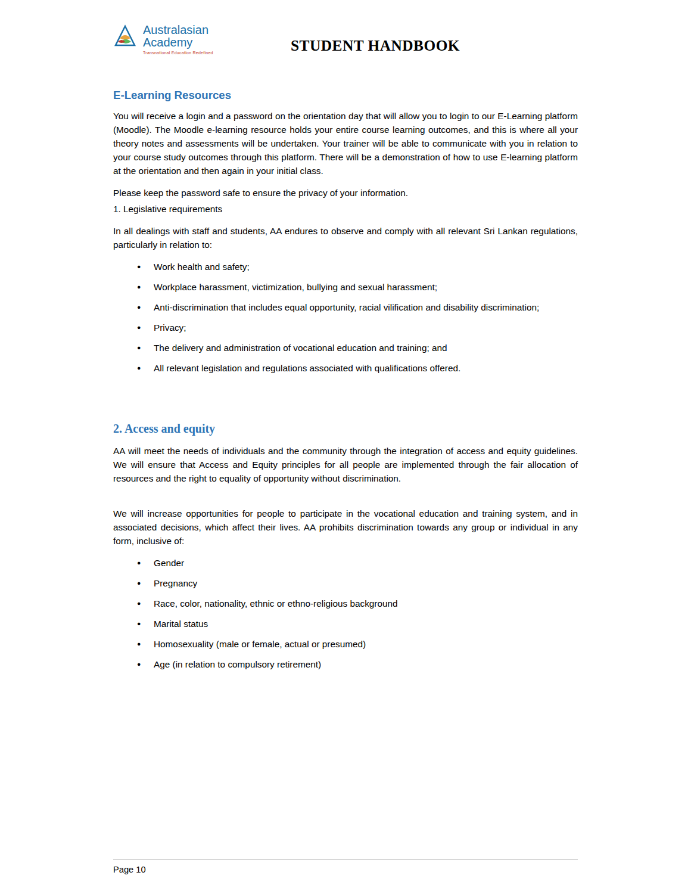Australasian
Academy
Transnational Education Redefined
STUDENT HANDBOOK
E-Learning Resources
You will receive a login and a password on the orientation day that will allow you to login to our E-Learning platform (Moodle). The Moodle e-learning resource holds your entire course learning outcomes, and this is where all your theory notes and assessments will be undertaken. Your trainer will be able to communicate with you in relation to your course study outcomes through this platform. There will be a demonstration of how to use E-learning platform at the orientation and then again in your initial class.
Please keep the password safe to ensure the privacy of your information.
1. Legislative requirements
In all dealings with staff and students, AA endures to observe and comply with all relevant Sri Lankan regulations, particularly in relation to:
Work health and safety;
Workplace harassment, victimization, bullying and sexual harassment;
Anti-discrimination that includes equal opportunity, racial vilification and disability discrimination;
Privacy;
The delivery and administration of vocational education and training; and
All relevant legislation and regulations associated with qualifications offered.
2. Access and equity
AA will meet the needs of individuals and the community through the integration of access and equity guidelines. We will ensure that Access and Equity principles for all people are implemented through the fair allocation of resources and the right to equality of opportunity without discrimination.
We will increase opportunities for people to participate in the vocational education and training system, and in associated decisions, which affect their lives. AA prohibits discrimination towards any group or individual in any form, inclusive of:
Gender
Pregnancy
Race, color, nationality, ethnic or ethno-religious background
Marital status
Homosexuality (male or female, actual or presumed)
Age (in relation to compulsory retirement)
Page 10